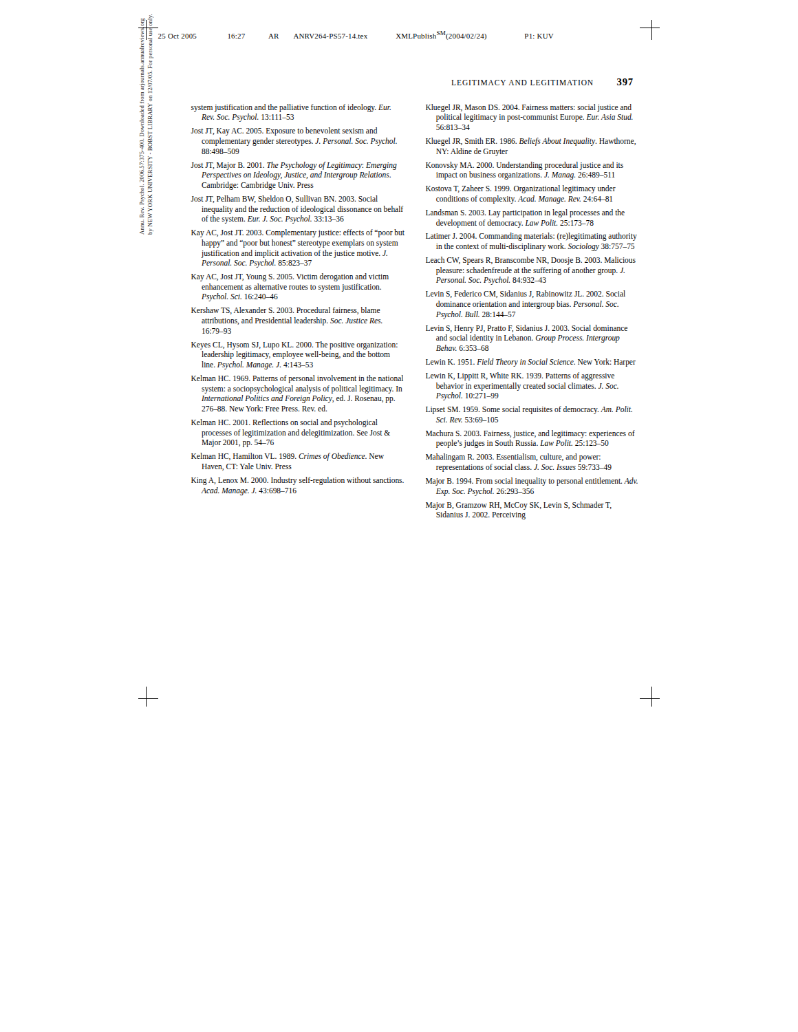25 Oct 200516:27 AR ANRV264-PS57-14.tex XMLPublishSM(2004/02/24) P1: KUV
Legitimacy and Legitimation 397
Annu. Rev. Psychol. 2006.57:375-400. Downloaded from arjournals.annualreviews.org
by NEW YORK UNIVERSITY - BOBST LIBRARY on 12/07/05. For personal use only.
system justification and the palliative function of ideology. Eur. Rev. Soc. Psychol. 13:111–53
Jost JT, Kay AC. 2005. Exposure to benevolent sexism and complementary gender stereotypes. J. Personal. Soc. Psychol. 88:498–509
Jost JT, Major B. 2001. The Psychology of Legitimacy: Emerging Perspectives on Ideology, Justice, and Intergroup Relations. Cambridge: Cambridge Univ. Press
Jost JT, Pelham BW, Sheldon O, Sullivan BN. 2003. Social inequality and the reduction of ideological dissonance on behalf of the system. Eur. J. Soc. Psychol. 33:13–36
Kay AC, Jost JT. 2003. Complementary justice: effects of “poor but happy” and “poor but honest” stereotype exemplars on system justification and implicit activation of the justice motive. J. Personal. Soc. Psychol. 85:823–37
Kay AC, Jost JT, Young S. 2005. Victim derogation and victim enhancement as alternative routes to system justification. Psychol. Sci. 16:240–46
Kershaw TS, Alexander S. 2003. Procedural fairness, blame attributions, and Presidential leadership. Soc. Justice Res. 16:79–93
Keyes CL, Hysom SJ, Lupo KL. 2000. The positive organization: leadership legitimacy, employee well-being, and the bottom line. Psychol. Manage. J. 4:143–53
Kelman HC. 1969. Patterns of personal involvement in the national system: a sociopsychological analysis of political legitimacy. In International Politics and Foreign Policy, ed. J. Rosenau, pp. 276–88. New York: Free Press. Rev. ed.
Kelman HC. 2001. Reflections on social and psychological processes of legitimization and delegitimization. See Jost & Major 2001, pp. 54–76
Kelman HC, Hamilton VL. 1989. Crimes of Obedience. New Haven, CT: Yale Univ. Press
King A, Lenox M. 2000. Industry self-regulation without sanctions. Acad. Manage. J. 43:698–716
Kluegel JR, Mason DS. 2004. Fairness matters: social justice and political legitimacy in post-communist Europe. Eur. Asia Stud. 56:813–34
Kluegel JR, Smith ER. 1986. Beliefs About Inequality. Hawthorne, NY: Aldine de Gruyter
Konovsky MA. 2000. Understanding procedural justice and its impact on business organizations. J. Manag. 26:489–511
Kostova T, Zaheer S. 1999. Organizational legitimacy under conditions of complexity. Acad. Manage. Rev. 24:64–81
Landsman S. 2003. Lay participation in legal processes and the development of democracy. Law Polit. 25:173–78
Latimer J. 2004. Commanding materials: (re)legitimating authority in the context of multi-disciplinary work. Sociology 38:757–75
Leach CW, Spears R, Branscombe NR, Doosje B. 2003. Malicious pleasure: schadenfreude at the suffering of another group. J. Personal. Soc. Psychol. 84:932–43
Levin S, Federico CM, Sidanius J, Rabinowitz JL. 2002. Social dominance orientation and intergroup bias. Personal. Soc. Psychol. Bull. 28:144–57
Levin S, Henry PJ, Pratto F, Sidanius J. 2003. Social dominance and social identity in Lebanon. Group Process. Intergroup Behav. 6:353–68
Lewin K. 1951. Field Theory in Social Science. New York: Harper
Lewin K, Lippitt R, White RK. 1939. Patterns of aggressive behavior in experimentally created social climates. J. Soc. Psychol. 10:271–99
Lipset SM. 1959. Some social requisites of democracy. Am. Polit. Sci. Rev. 53:69–105
Machura S. 2003. Fairness, justice, and legitimacy: experiences of people’s judges in South Russia. Law Polit. 25:123–50
Mahalingam R. 2003. Essentialism, culture, and power: representations of social class. J. Soc. Issues 59:733–49
Major B. 1994. From social inequality to personal entitlement. Adv. Exp. Soc. Psychol. 26:293–356
Major B, Gramzow RH, McCoy SK, Levin S, Schmader T, Sidanius J. 2002. Perceiving